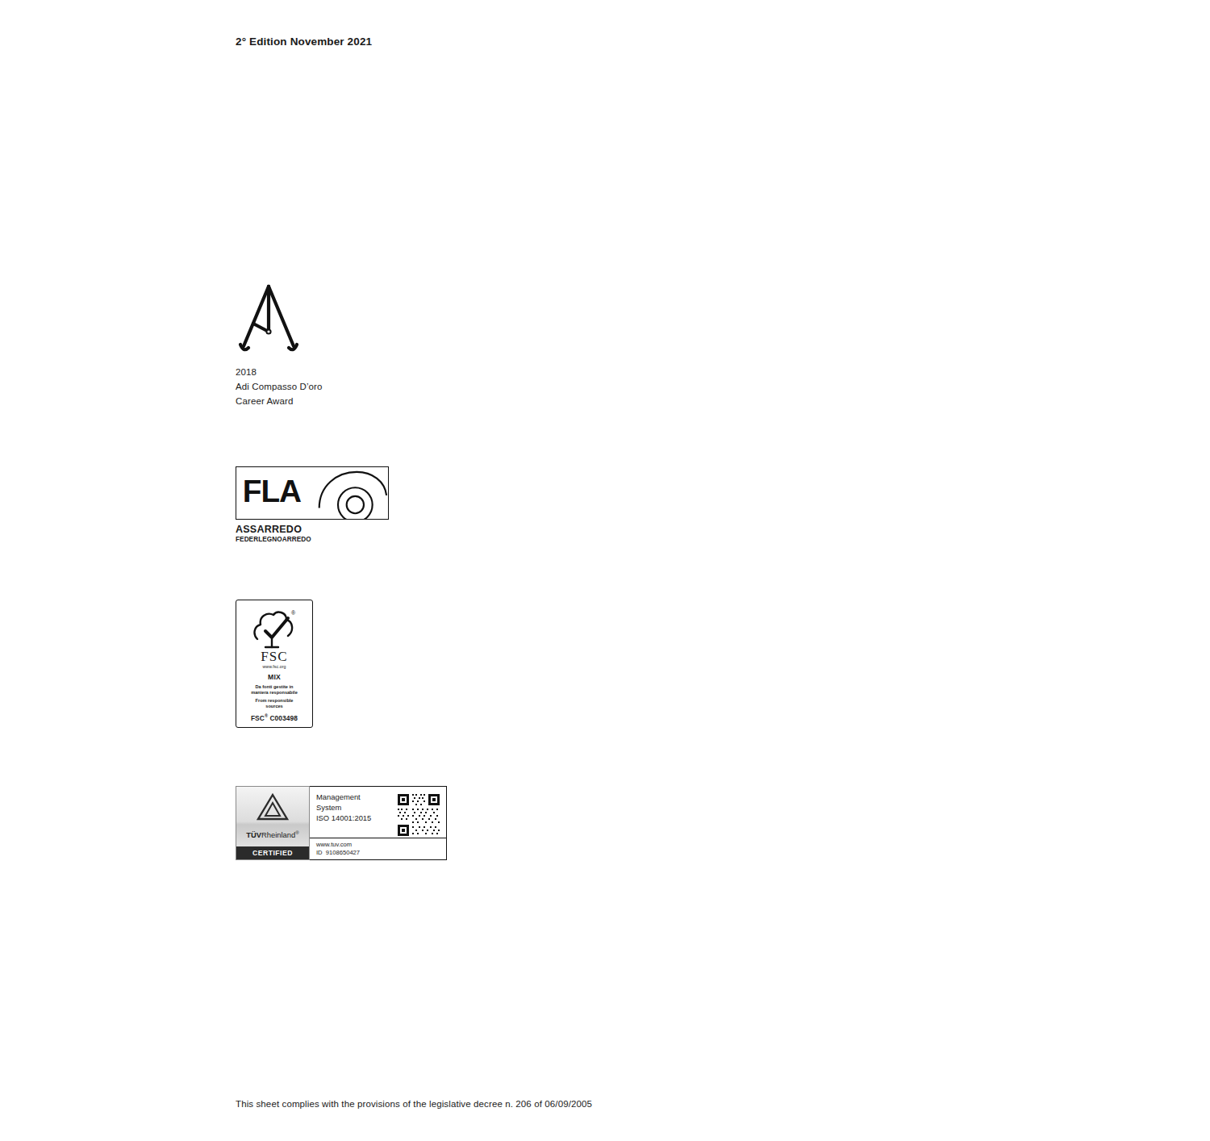2° Edition November 2021
2018
Adi Compasso D’oro
Career Award
FLA
ASSARREDO
FEDERLEGNOARREDO
®
FSC
www.fsc.org
MIX
Da fonti gestite in
maniera responsabile
From responsible
sources
FSC® C003498
TÜVRheinland®
CERTIFIED
Management
System
ISO 14001:2015
www.tuv.com
ID 9108650427
This sheet complies with the provisions of the legislative decree n. 206 of 06/09/2005